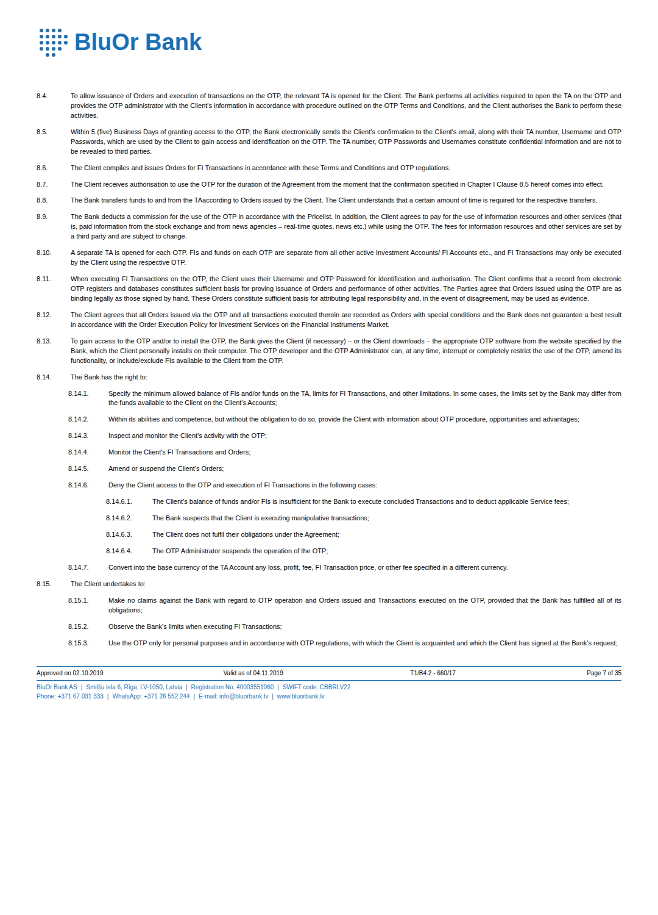BluOr Bank
8.4.
To allow issuance of Orders and execution of transactions on the OTP, the relevant TA is opened for the Client. The Bank performs all activities required to open the TA on the OTP and provides the OTP administrator with the Client's information in accordance with procedure outlined on the OTP Terms and Conditions, and the Client authorises the Bank to perform these activities.
8.5.
Within 5 (five) Business Days of granting access to the OTP, the Bank electronically sends the Client's confirmation to the Client's email, along with their TA number, Username and OTP Passwords, which are used by the Client to gain access and identification on the OTP. The TA number, OTP Passwords and Usernames constitute confidential information and are not to be revealed to third parties.
8.6.
The Client compiles and issues Orders for FI Transactions in accordance with these Terms and Conditions and OTP regulations.
8.7.
The Client receives authorisation to use the OTP for the duration of the Agreement from the moment that the confirmation specified in Chapter I Clause 8.5 hereof comes into effect.
8.8.
The Bank transfers funds to and from the TAaccording to Orders issued by the Client. The Client understands that a certain amount of time is required for the respective transfers.
8.9.
The Bank deducts a commission for the use of the OTP in accordance with the Pricelist. In addition, the Client agrees to pay for the use of information resources and other services (that is, paid information from the stock exchange and from news agencies – real-time quotes, news etc.) while using the OTP. The fees for information resources and other services are set by a third party and are subject to change.
8.10.
A separate TA is opened for each OTP. FIs and funds on each OTP are separate from all other active Investment Accounts/ FI Accounts etc., and FI Transactions may only be executed by the Client using the respective OTP.
8.11.
When executing FI Transactions on the OTP, the Client uses their Username and OTP Password for identification and authorisation. The Client confirms that a record from electronic OTP registers and databases constitutes sufficient basis for proving issuance of Orders and performance of other activities. The Parties agree that Orders issued using the OTP are as binding legally as those signed by hand. These Orders constitute sufficient basis for attributing legal responsibility and, in the event of disagreement, may be used as evidence.
8.12.
The Client agrees that all Orders issued via the OTP and all transactions executed therein are recorded as Orders with special conditions and the Bank does not guarantee a best result in accordance with the Order Execution Policy for Investment Services on the Financial Instruments Market.
8.13.
To gain access to the OTP and/or to install the OTP, the Bank gives the Client (if necessary) – or the Client downloads – the appropriate OTP software from the website specified by the Bank, which the Client personally installs on their computer. The OTP developer and the OTP Administrator can, at any time, interrupt or completely restrict the use of the OTP, amend its functionality, or include/exclude FIs available to the Client from the OTP.
8.14.
The Bank has the right to:
8.14.1.
Specify the minimum allowed balance of FIs and/or funds on the TA, limits for FI Transactions, and other limitations. In some cases, the limits set by the Bank may differ from the funds available to the Client on the Client's Accounts;
8.14.2.
Within its abilities and competence, but without the obligation to do so, provide the Client with information about OTP procedure, opportunities and advantages;
8.14.3.
Inspect and monitor the Client's activity with the OTP;
8.14.4.
Monitor the Client's FI Transactions and Orders;
8.14.5.
Amend or suspend the Client's Orders;
8.14.6.
Deny the Client access to the OTP and execution of FI Transactions in the following cases:
8.14.6.1.
The Client's balance of funds and/or FIs is insufficient for the Bank to execute concluded Transactions and to deduct applicable Service fees;
8.14.6.2.
The Bank suspects that the Client is executing manipulative transactions;
8.14.6.3.
The Client does not fulfil their obligations under the Agreement;
8.14.6.4.
The OTP Administrator suspends the operation of the OTP;
8.14.7.
Convert into the base currency of the TA Account any loss, profit, fee, FI Transaction price, or other fee specified in a different currency.
8.15.
The Client undertakes to:
8.15.1.
Make no claims against the Bank with regard to OTP operation and Orders issued and Transactions executed on the OTP, provided that the Bank has fulfilled all of its obligations;
8.15.2.
Observe the Bank's limits when executing FI Transactions;
8.15.3.
Use the OTP only for personal purposes and in accordance with OTP regulations, with which the Client is acquainted and which the Client has signed at the Bank's request;
Approved on 02.10.2019 Valid as of 04.11.2019 T1/B4.2 - 660/17 Page 7 of 35
BluOr Bank AS|Smilšu iela 6, Rīga, LV-1050, Latvia|Registration No. 40003551060|SWIFT code: CBBRLV22 Phone: +371 67 031 333|WhatsApp: +371 26 552 244|E-mail: info@bluorbank.lv|www.bluorbank.lv